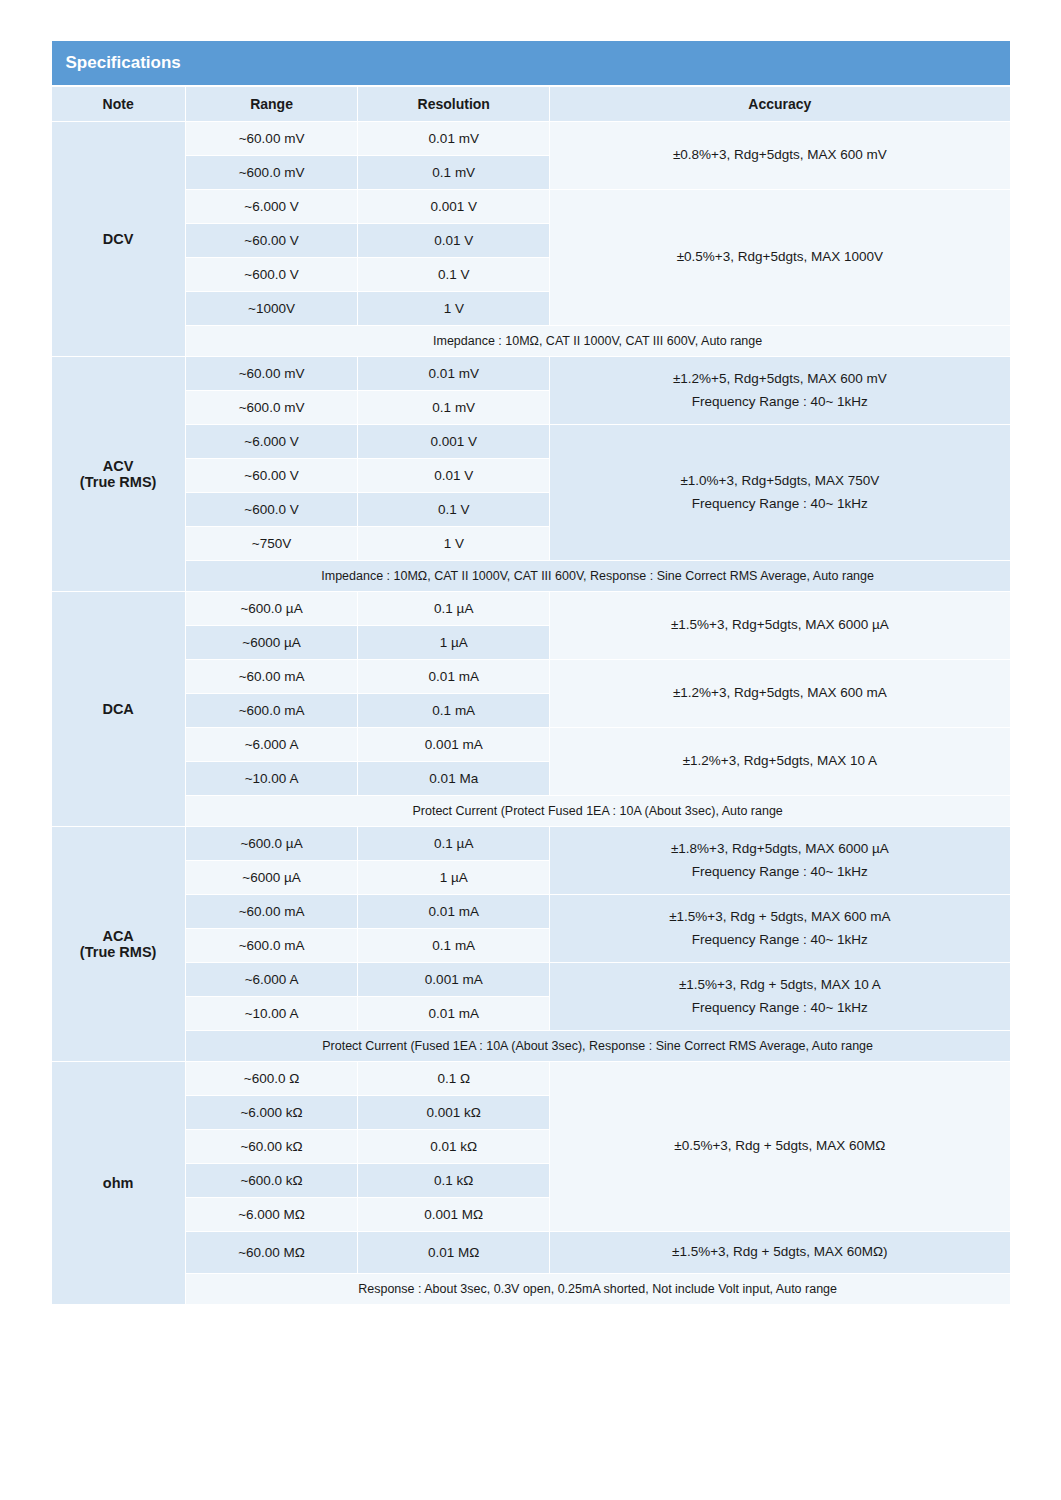Specifications
| Note | Range | Resolution | Accuracy |
| --- | --- | --- | --- |
| DCV | ~60.00 mV | 0.01 mV | ±0.8%+3, Rdg+5dgts, MAX 600 mV |
| ~600.0 mV | 0.1 mV |
| ~6.000 V | 0.001 V | ±0.5%+3, Rdg+5dgts, MAX 1000V |
| ~60.00 V | 0.01 V |
| ~600.0 V | 0.1 V |
| ~1000V | 1 V |
| Imepdance : 10MΩ, CAT II 1000V, CAT III 600V, Auto range |
| ACV (True RMS) | ~60.00 mV | 0.01 mV | ±1.2%+5, Rdg+5dgts, MAX 600 mV Frequency Range : 40~ 1kHz |
| ~600.0 mV | 0.1 mV |
| ~6.000 V | 0.001 V | ±1.0%+3, Rdg+5dgts, MAX 750V Frequency Range : 40~ 1kHz |
| ~60.00 V | 0.01 V |
| ~600.0 V | 0.1 V |
| ~750V | 1 V |
| Impedance : 10MΩ, CAT II 1000V, CAT III 600V, Response : Sine Correct RMS Average, Auto range |
| DCA | ~600.0 µA | 0.1 µA | ±1.5%+3, Rdg+5dgts, MAX 6000 µA |
| ~6000 µA | 1 µA |
| ~60.00 mA | 0.01 mA | ±1.2%+3, Rdg+5dgts, MAX 600 mA |
| ~600.0 mA | 0.1 mA |
| ~6.000 A | 0.001 mA | ±1.2%+3, Rdg+5dgts, MAX 10 A |
| ~10.00 A | 0.01 Ma |
| Protect Current (Protect Fused 1EA : 10A (About 3sec), Auto range |
| ACA (True RMS) | ~600.0 µA | 0.1 µA | ±1.8%+3, Rdg+5dgts, MAX 6000 µA Frequency Range : 40~ 1kHz |
| ~6000 µA | 1 µA |
| ~60.00 mA | 0.01 mA | ±1.5%+3, Rdg + 5dgts, MAX 600 mA Frequency Range : 40~ 1kHz |
| ~600.0 mA | 0.1 mA |
| ~6.000 A | 0.001 mA | ±1.5%+3, Rdg + 5dgts, MAX 10 A Frequency Range : 40~ 1kHz |
| ~10.00 A | 0.01 mA |
| Protect Current (Fused 1EA : 10A (About 3sec), Response : Sine Correct RMS Average, Auto range |
| ohm | ~600.0 Ω | 0.1 Ω | ±0.5%+3, Rdg + 5dgts, MAX 60MΩ |
| ~6.000 kΩ | 0.001 kΩ |
| ~60.00 kΩ | 0.01 kΩ |
| ~600.0 kΩ | 0.1 kΩ |
| ~6.000 MΩ | 0.001 MΩ |
| ~60.00 MΩ | 0.01 MΩ | ±1.5%+3, Rdg + 5dgts, MAX 60MΩ) |
| Response : About 3sec, 0.3V open, 0.25mA shorted, Not include Volt input, Auto range |